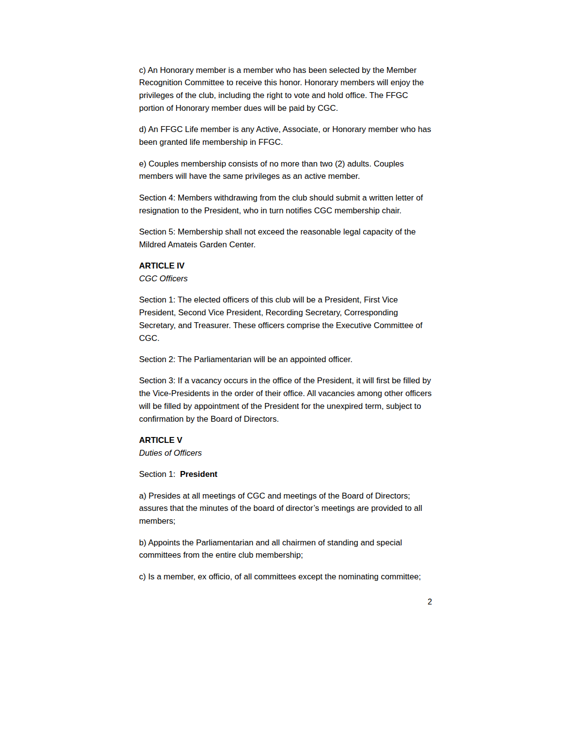c) An Honorary member is a member who has been selected by the Member Recognition Committee to receive this honor. Honorary members will enjoy the privileges of the club, including the right to vote and hold office. The FFGC portion of Honorary member dues will be paid by CGC.
d) An FFGC Life member is any Active, Associate, or Honorary member who has been granted life membership in FFGC.
e) Couples membership consists of no more than two (2) adults. Couples members will have the same privileges as an active member.
Section 4: Members withdrawing from the club should submit a written letter of resignation to the President, who in turn notifies CGC membership chair.
Section 5: Membership shall not exceed the reasonable legal capacity of the Mildred Amateis Garden Center.
ARTICLE IV
CGC Officers
Section 1: The elected officers of this club will be a President, First Vice President, Second Vice President, Recording Secretary, Corresponding Secretary, and Treasurer. These officers comprise the Executive Committee of CGC.
Section 2: The Parliamentarian will be an appointed officer.
Section 3: If a vacancy occurs in the office of the President, it will first be filled by the Vice-Presidents in the order of their office. All vacancies among other officers will be filled by appointment of the President for the unexpired term, subject to confirmation by the Board of Directors.
ARTICLE V
Duties of Officers
Section 1: President
a) Presides at all meetings of CGC and meetings of the Board of Directors; assures that the minutes of the board of director’s meetings are provided to all members;
b) Appoints the Parliamentarian and all chairmen of standing and special committees from the entire club membership;
c) Is a member, ex officio, of all committees except the nominating committee;
2